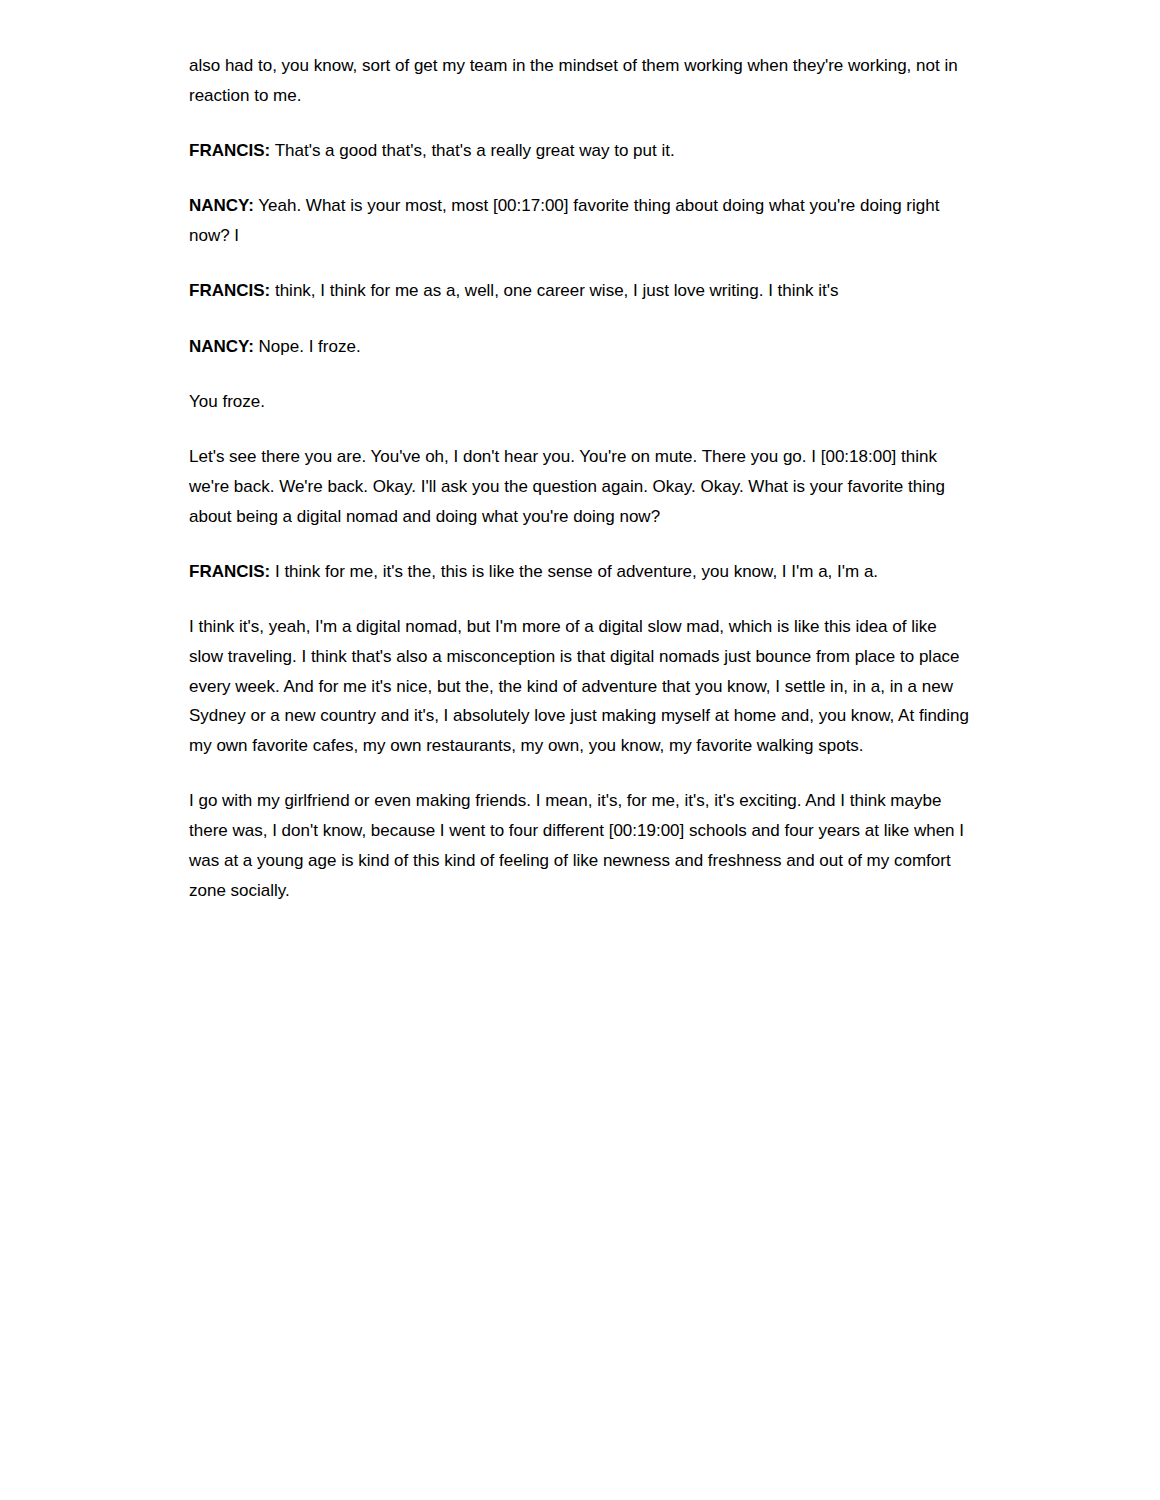also had to, you know, sort of get my team in the mindset of them working when they're working, not in reaction to me.
FRANCIS: That's a good that's, that's a really great way to put it.
NANCY: Yeah. What is your most, most [00:17:00] favorite thing about doing what you're doing right now? I
FRANCIS: think, I think for me as a, well, one career wise, I just love writing. I think it's
NANCY: Nope. I froze.
You froze.
Let's see there you are. You've oh, I don't hear you. You're on mute. There you go. I [00:18:00] think we're back. We're back. Okay. I'll ask you the question again. Okay. Okay. What is your favorite thing about being a digital nomad and doing what you're doing now?
FRANCIS: I think for me, it's the, this is like the sense of adventure, you know, I I'm a, I'm a.
I think it's, yeah, I'm a digital nomad, but I'm more of a digital slow mad, which is like this idea of like slow traveling. I think that's also a misconception is that digital nomads just bounce from place to place every week. And for me it's nice, but the, the kind of adventure that you know, I settle in, in a, in a new Sydney or a new country and it's, I absolutely love just making myself at home and, you know, At finding my own favorite cafes, my own restaurants, my own, you know, my favorite walking spots.
I go with my girlfriend or even making friends. I mean, it's, for me, it's, it's exciting. And I think maybe there was, I don't know, because I went to four different [00:19:00] schools and four years at like when I was at a young age is kind of this kind of feeling of like newness and freshness and out of my comfort zone socially.